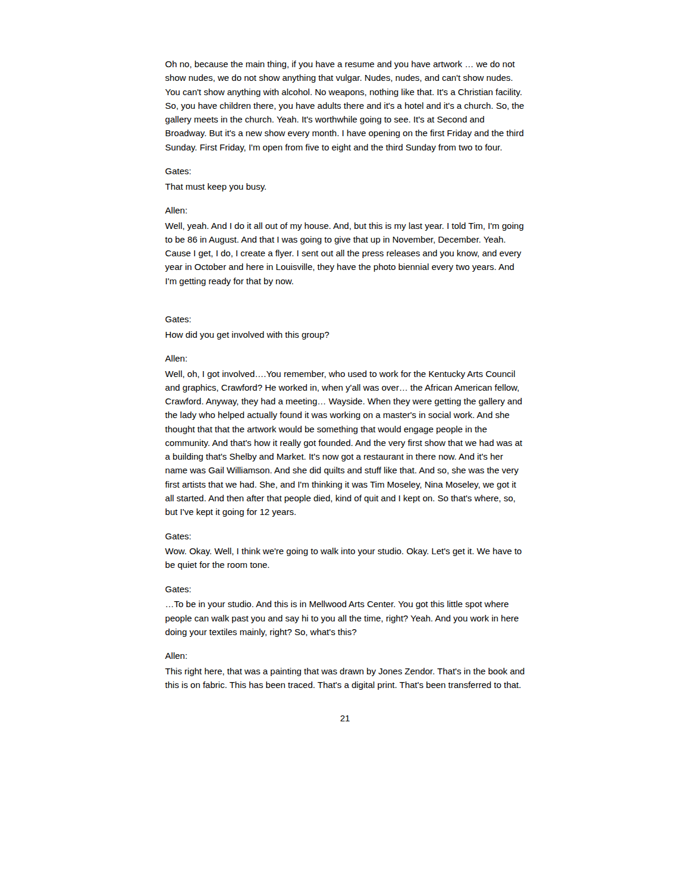Oh no, because the main thing, if you have a resume and you have artwork … we do not show nudes, we do not show anything that vulgar. Nudes, nudes, and can't show nudes. You can't show anything with alcohol. No weapons, nothing like that. It's a Christian facility. So, you have children there, you have adults there and it's a hotel and it's a church. So, the gallery meets in the church. Yeah. It's worthwhile going to see. It's at Second and Broadway. But it's a new show every month. I have opening on the first Friday and the third Sunday. First Friday, I'm open from five to eight and the third Sunday from two to four.
Gates:
That must keep you busy.
Allen:
Well, yeah. And I do it all out of my house. And, but this is my last year. I told Tim, I'm going to be 86 in August. And that I was going to give that up in November, December. Yeah. Cause I get, I do, I create a flyer. I sent out all the press releases and you know, and every year in October and here in Louisville, they have the photo biennial every two years. And I'm getting ready for that by now.
Gates:
How did you get involved with this group?
Allen:
Well, oh, I got involved….You remember, who used to work for the Kentucky Arts Council and graphics, Crawford? He worked in, when y'all was over… the African American fellow, Crawford. Anyway, they had a meeting… Wayside. When they were getting the gallery and the lady who helped actually found it was working on a master's in social work. And she thought that that the artwork would be something that would engage people in the community. And that's how it really got founded. And the very first show that we had was at a building that's Shelby and Market. It's now got a restaurant in there now. And it's her name was Gail Williamson. And she did quilts and stuff like that. And so, she was the very first artists that we had. She, and I'm thinking it was Tim Moseley, Nina Moseley, we got it all started. And then after that people died, kind of quit and I kept on. So that's where, so, but I've kept it going for 12 years.
Gates:
Wow. Okay. Well, I think we're going to walk into your studio. Okay. Let's get it. We have to be quiet for the room tone.
Gates:
…To be in your studio. And this is in Mellwood Arts Center. You got this little spot where people can walk past you and say hi to you all the time, right? Yeah. And you work in here doing your textiles mainly, right? So, what's this?
Allen:
This right here, that was a painting that was drawn by Jones Zendor. That's in the book and this is on fabric. This has been traced. That's a digital print. That's been transferred to that.
21